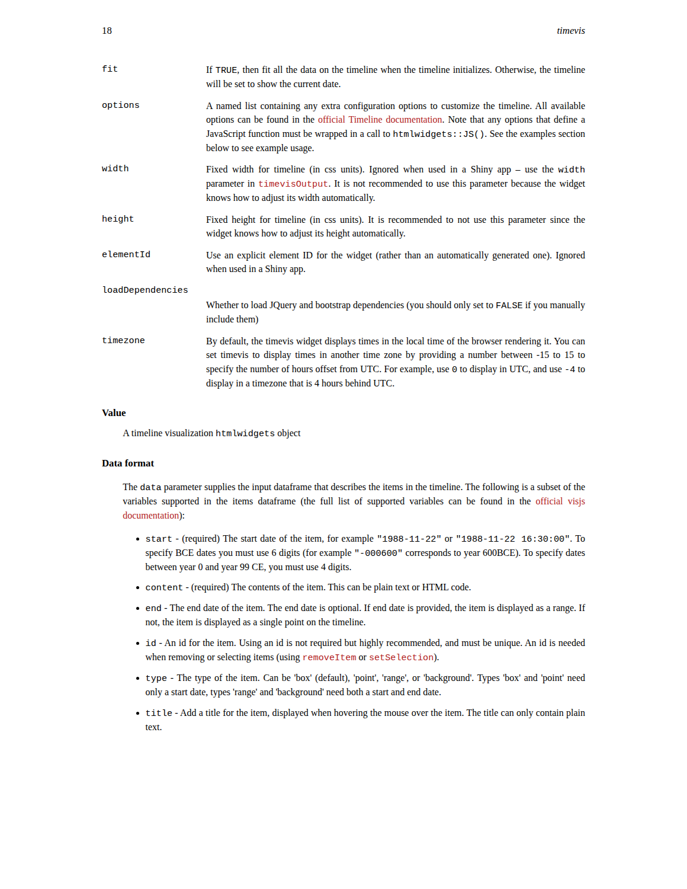18 timevis
fit
If TRUE, then fit all the data on the timeline when the timeline initializes. Otherwise, the timeline will be set to show the current date.
options
A named list containing any extra configuration options to customize the timeline. All available options can be found in the official Timeline documentation. Note that any options that define a JavaScript function must be wrapped in a call to htmlwidgets::JS(). See the examples section below to see example usage.
width
Fixed width for timeline (in css units). Ignored when used in a Shiny app – use the width parameter in timevisOutput. It is not recommended to use this parameter because the widget knows how to adjust its width automatically.
height
Fixed height for timeline (in css units). It is recommended to not use this parameter since the widget knows how to adjust its height automatically.
elementId
Use an explicit element ID for the widget (rather than an automatically generated one). Ignored when used in a Shiny app.
loadDependencies
Whether to load JQuery and bootstrap dependencies (you should only set to FALSE if you manually include them)
timezone
By default, the timevis widget displays times in the local time of the browser rendering it. You can set timevis to display times in another time zone by providing a number between -15 to 15 to specify the number of hours offset from UTC. For example, use 0 to display in UTC, and use -4 to display in a timezone that is 4 hours behind UTC.
Value
A timeline visualization htmlwidgets object
Data format
The data parameter supplies the input dataframe that describes the items in the timeline. The following is a subset of the variables supported in the items dataframe (the full list of supported variables can be found in the official visjs documentation):
start - (required) The start date of the item, for example "1988-11-22" or "1988-11-22 16:30:00". To specify BCE dates you must use 6 digits (for example "-000600" corresponds to year 600BCE). To specify dates between year 0 and year 99 CE, you must use 4 digits.
content - (required) The contents of the item. This can be plain text or HTML code.
end - The end date of the item. The end date is optional. If end date is provided, the item is displayed as a range. If not, the item is displayed as a single point on the timeline.
id - An id for the item. Using an id is not required but highly recommended, and must be unique. An id is needed when removing or selecting items (using removeItem or setSelection).
type - The type of the item. Can be 'box' (default), 'point', 'range', or 'background'. Types 'box' and 'point' need only a start date, types 'range' and 'background' need both a start and end date.
title - Add a title for the item, displayed when hovering the mouse over the item. The title can only contain plain text.